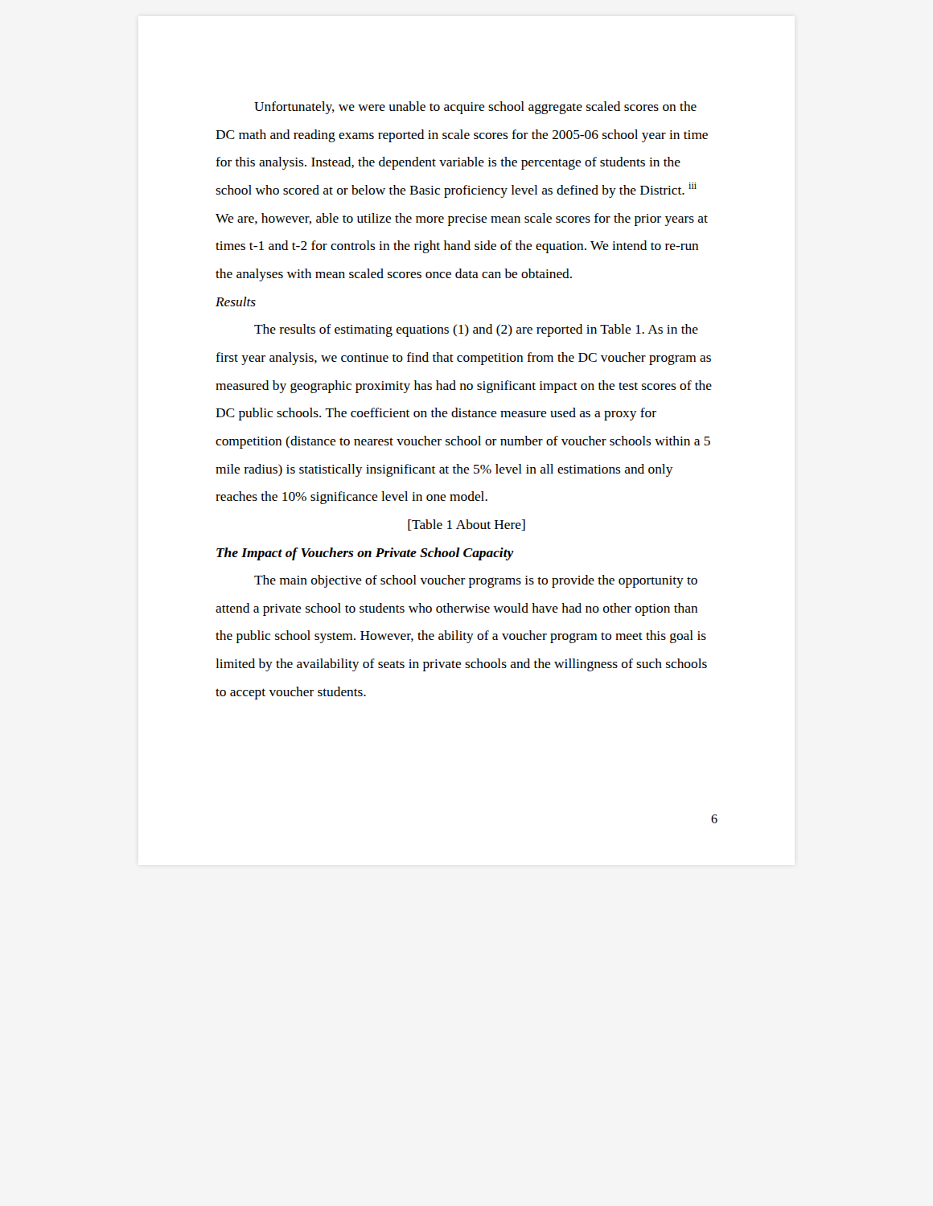Unfortunately, we were unable to acquire school aggregate scaled scores on the DC math and reading exams reported in scale scores for the 2005-06 school year in time for this analysis. Instead, the dependent variable is the percentage of students in the school who scored at or below the Basic proficiency level as defined by the District. iii We are, however, able to utilize the more precise mean scale scores for the prior years at times t-1 and t-2 for controls in the right hand side of the equation. We intend to re-run the analyses with mean scaled scores once data can be obtained.
Results
The results of estimating equations (1) and (2) are reported in Table 1. As in the first year analysis, we continue to find that competition from the DC voucher program as measured by geographic proximity has had no significant impact on the test scores of the DC public schools. The coefficient on the distance measure used as a proxy for competition (distance to nearest voucher school or number of voucher schools within a 5 mile radius) is statistically insignificant at the 5% level in all estimations and only reaches the 10% significance level in one model.
[Table 1 About Here]
The Impact of Vouchers on Private School Capacity
The main objective of school voucher programs is to provide the opportunity to attend a private school to students who otherwise would have had no other option than the public school system. However, the ability of a voucher program to meet this goal is limited by the availability of seats in private schools and the willingness of such schools to accept voucher students.
6